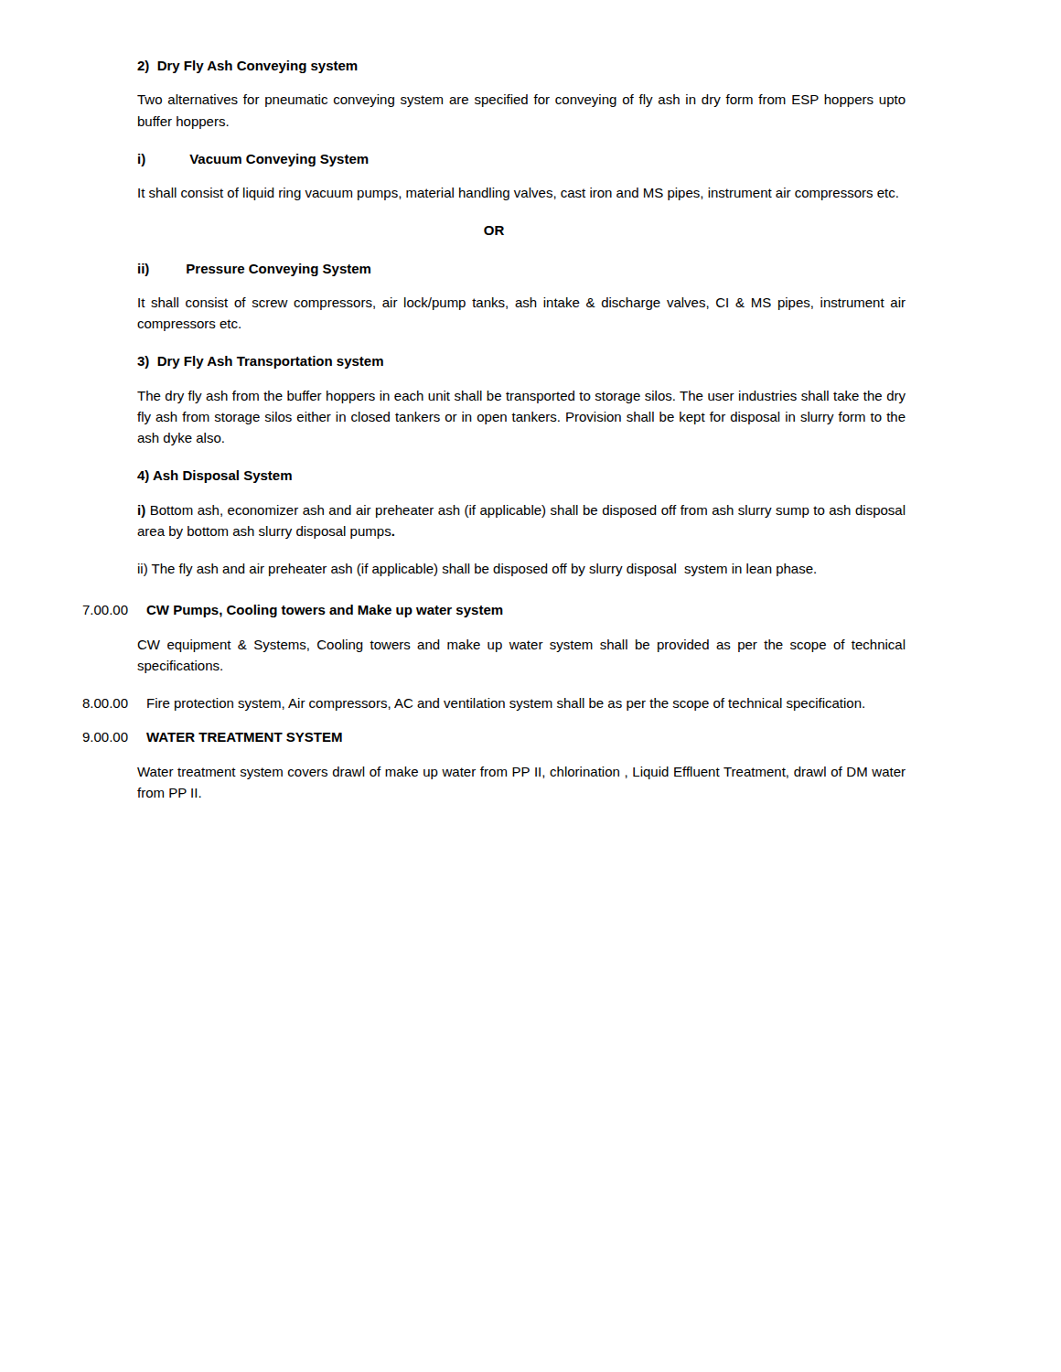2) Dry Fly Ash Conveying system
Two alternatives for pneumatic conveying system are specified for conveying of fly ash in dry form from ESP hoppers upto buffer hoppers.
i) Vacuum Conveying System
It shall consist of liquid ring vacuum pumps, material handling valves, cast iron and MS pipes, instrument air compressors etc.
OR
ii) Pressure Conveying System
It shall consist of screw compressors, air lock/pump tanks, ash intake & discharge valves, CI & MS pipes, instrument air compressors etc.
3) Dry Fly Ash Transportation system
The dry fly ash from the buffer hoppers in each unit shall be transported to storage silos. The user industries shall take the dry fly ash from storage silos either in closed tankers or in open tankers. Provision shall be kept for disposal in slurry form to the ash dyke also.
4) Ash Disposal System
i) Bottom ash, economizer ash and air preheater ash (if applicable) shall be disposed off from ash slurry sump to ash disposal area by bottom ash slurry disposal pumps.
ii) The fly ash and air preheater ash (if applicable) shall be disposed off by slurry disposal system in lean phase.
7.00.00
CW Pumps, Cooling towers and Make up water system
CW equipment & Systems, Cooling towers and make up water system shall be provided as per the scope of technical specifications.
8.00.00
Fire protection system, Air compressors, AC and ventilation system shall be as per the scope of technical specification.
9.00.00
WATER TREATMENT SYSTEM
Water treatment system covers drawl of make up water from PP II, chlorination , Liquid Effluent Treatment, drawl of DM water from PP II.